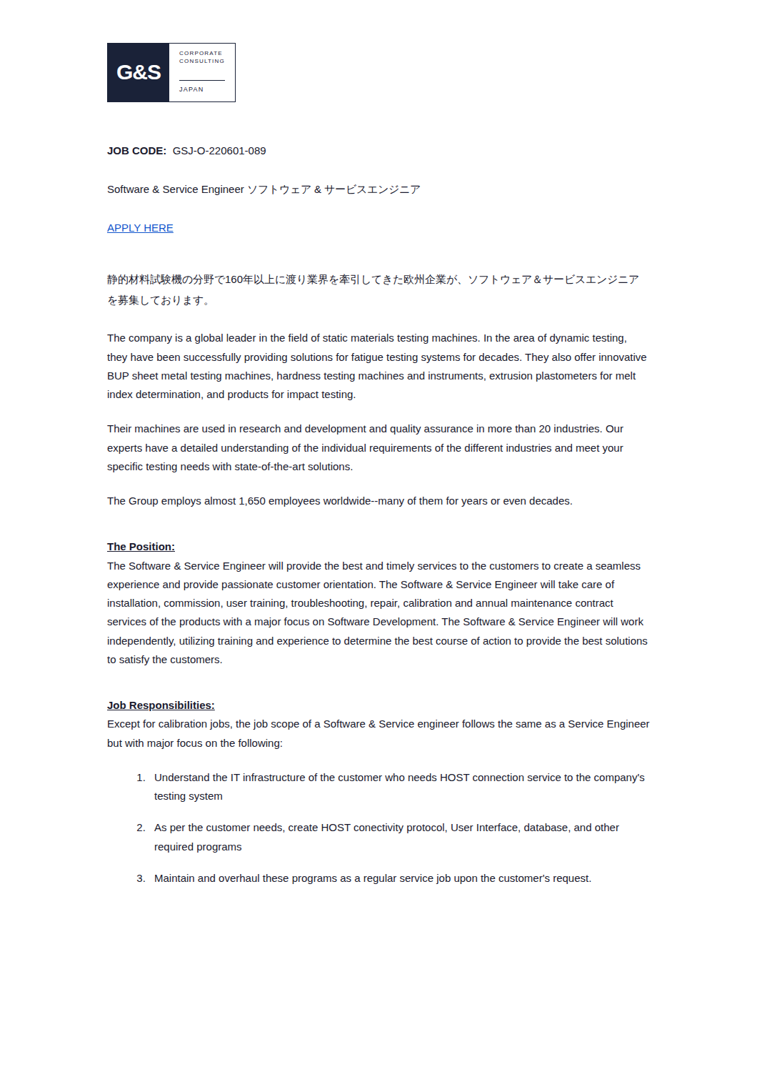G&S
CORPORATE
CONSULTING JAPAN
JOB CODE: GSJ-O-220601-089
Software & Service Engineer ソフトウェア & サービスエンジニア
APPLY HERE
静的材料試験機の分野で160年以上に渡り業界を牽引してきた欧州企業が、ソフトウェア＆サービスエンジニアを募集しております。
The company is a global leader in the field of static materials testing machines. In the area of dynamic testing, they have been successfully providing solutions for fatigue testing systems for decades. They also offer innovative BUP sheet metal testing machines, hardness testing machines and instruments, extrusion plastometers for melt index determination, and products for impact testing.
Their machines are used in research and development and quality assurance in more than 20 industries. Our experts have a detailed understanding of the individual requirements of the different industries and meet your specific testing needs with state-of-the-art solutions.
The Group employs almost 1,650 employees worldwide--many of them for years or even decades.
The Position:
The Software & Service Engineer will provide the best and timely services to the customers to create a seamless experience and provide passionate customer orientation. The Software & Service Engineer will take care of installation, commission, user training, troubleshooting, repair, calibration and annual maintenance contract services of the products with a major focus on Software Development. The Software & Service Engineer will work independently, utilizing training and experience to determine the best course of action to provide the best solutions to satisfy the customers.
Job Responsibilities:
Except for calibration jobs, the job scope of a Software & Service engineer follows the same as a Service Engineer but with major focus on the following:
Understand the IT infrastructure of the customer who needs HOST connection service to the company's testing system
As per the customer needs, create HOST conectivity protocol, User Interface, database, and other required programs
Maintain and overhaul these programs as a regular service job upon the customer's request.